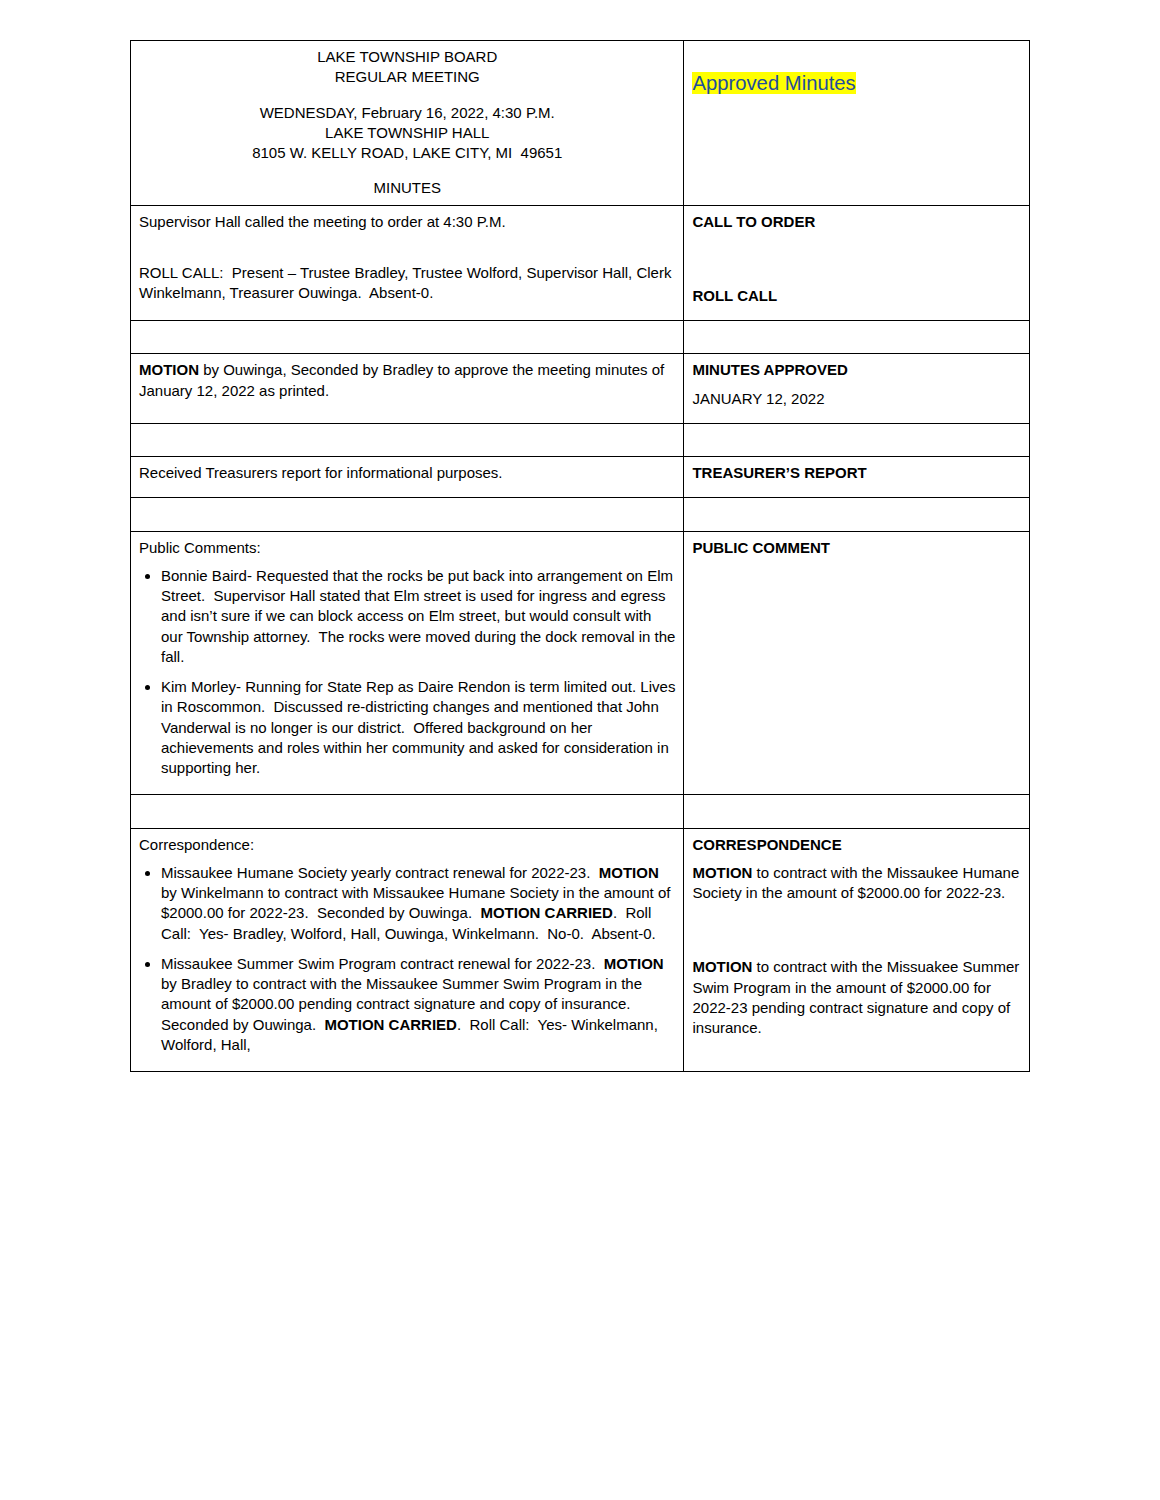| LAKE TOWNSHIP BOARD REGULAR MEETING WEDNESDAY, February 16, 2022, 4:30 P.M. LAKE TOWNSHIP HALL 8105 W. KELLY ROAD, LAKE CITY, MI 49651 MINUTES | Approved Minutes |
| Supervisor Hall called the meeting to order at 4:30 P.M. ROLL CALL: Present – Trustee Bradley, Trustee Wolford, Supervisor Hall, Clerk Winkelmann, Treasurer Ouwinga. Absent-0. | CALL TO ORDER ROLL CALL |
| MOTION by Ouwinga, Seconded by Bradley to approve the meeting minutes of January 12, 2022 as printed. | MINUTES APPROVED JANUARY 12, 2022 |
| Received Treasurers report for informational purposes. | TREASURER’S REPORT |
| Public Comments: Bonnie Baird- Requested that the rocks be put back into arrangement on Elm Street. Supervisor Hall stated that Elm street is used for ingress and egress and isn’t sure if we can block access on Elm street, but would consult with our Township attorney. The rocks were moved during the dock removal in the fall. Kim Morley- Running for State Rep as Daire Rendon is term limited out. Lives in Roscommon. Discussed re-districting changes and mentioned that John Vanderwal is no longer is our district. Offered background on her achievements and roles within her community and asked for consideration in supporting her. | PUBLIC COMMENT |
| Correspondence: Missaukee Humane Society yearly contract renewal for 2022-23. MOTION by Winkelmann to contract with Missaukee Humane Society in the amount of $2000.00 for 2022-23. Seconded by Ouwinga. MOTION CARRIED . Roll Call: Yes- Bradley, Wolford, Hall, Ouwinga, Winkelmann. No-0. Absent-0. Missaukee Summer Swim Program contract renewal for 2022-23. MOTION by Bradley to contract with the Missaukee Summer Swim Program in the amount of $2000.00 pending contract signature and copy of insurance. Seconded by Ouwinga. MOTION CARRIED . Roll Call: Yes- Winkelmann, Wolford, Hall, | CORRESPONDENCE MOTION to contract with the Missaukee Humane Society in the amount of $2000.00 for 2022-23. MOTION to contract with the Missuakee Summer Swim Program in the amount of $2000.00 for 2022-23 pending contract signature and copy of insurance. |